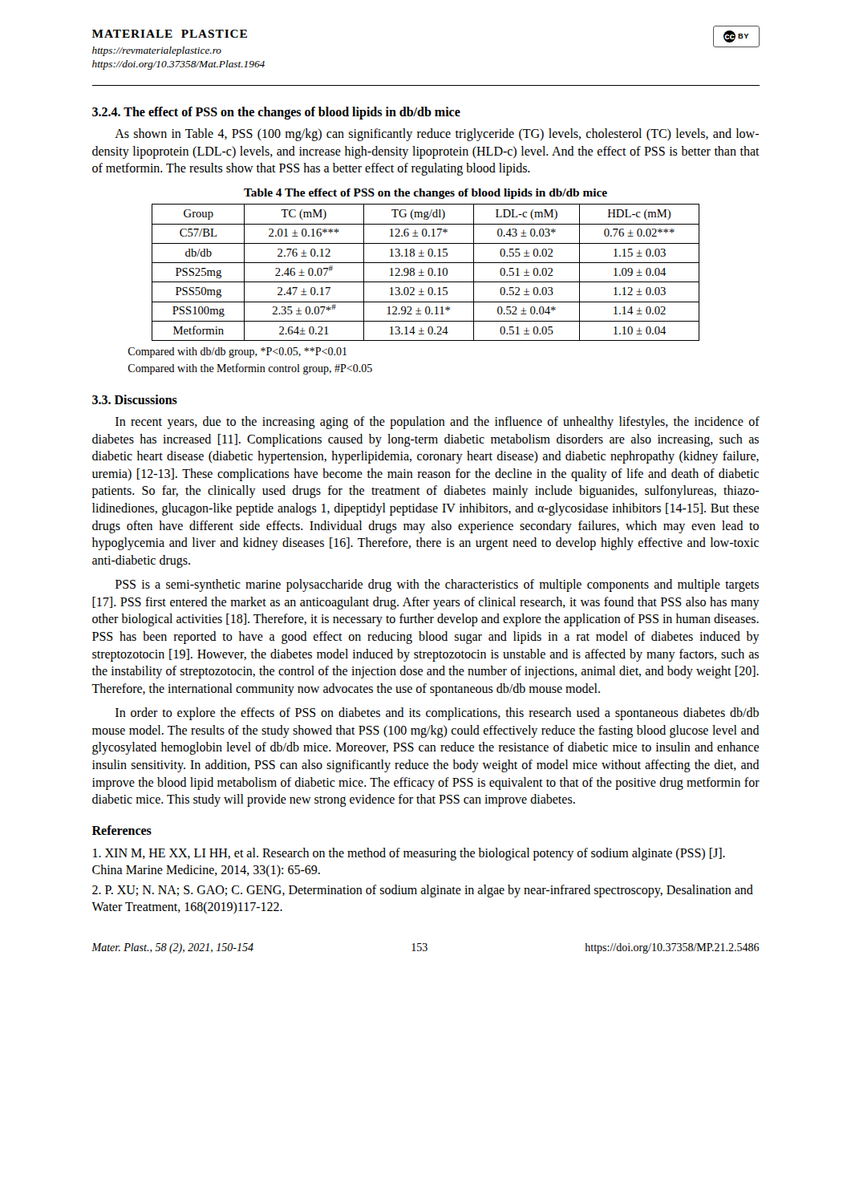MATERIALE PLASTICE
https://revmaterialeplastice.ro
https://doi.org/10.37358/Mat.Plast.1964
cc BY
3.2.4. The effect of PSS on the changes of blood lipids in db/db mice
As shown in Table 4, PSS (100 mg/kg) can significantly reduce triglyceride (TG) levels, cholesterol (TC) levels, and low-density lipoprotein (LDL-c) levels, and increase high-density lipoprotein (HLD-c) level. And the effect of PSS is better than that of metformin. The results show that PSS has a better effect of regulating blood lipids.
Table 4 The effect of PSS on the changes of blood lipids in db/db mice
| Group | TC (mM) | TG (mg/dl) | LDL-c (mM) | HDL-c (mM) |
| --- | --- | --- | --- | --- |
| C57/BL | 2.01 ± 0.16*** | 12.6 ± 0.17* | 0.43 ± 0.03* | 0.76 ± 0.02*** |
| db/db | 2.76 ± 0.12 | 13.18 ± 0.15 | 0.55 ± 0.02 | 1.15 ± 0.03 |
| PSS25mg | 2.46 ± 0.07 # | 12.98 ± 0.10 | 0.51 ± 0.02 | 1.09 ± 0.04 |
| PSS50mg | 2.47 ± 0.17 | 13.02 ± 0.15 | 0.52 ± 0.03 | 1.12 ± 0.03 |
| PSS100mg | 2.35 ± 0.07* # | 12.92 ± 0.11* | 0.52 ± 0.04* | 1.14 ± 0.02 |
| Metformin | 2.64± 0.21 | 13.14 ± 0.24 | 0.51 ± 0.05 | 1.10 ± 0.04 |
Compared with db/db group, *P<0.05, **P<0.01
Compared with the Metformin control group, #P<0.05
3.3. Discussions
In recent years, due to the increasing aging of the population and the influence of unhealthy lifestyles, the incidence of diabetes has increased [11]. Complications caused by long-term diabetic metabolism disorders are also increasing, such as diabetic heart disease (diabetic hypertension, hyperlipidemia, coronary heart disease) and diabetic nephropathy (kidney failure, uremia) [12-13]. These complications have become the main reason for the decline in the quality of life and death of diabetic patients. So far, the clinically used drugs for the treatment of diabetes mainly include biguanides, sulfonylureas, thiazo-lidinediones, glucagon-like peptide analogs 1, dipeptidyl peptidase IV inhibitors, and α-glycosidase inhibitors [14-15]. But these drugs often have different side effects. Individual drugs may also experience secondary failures, which may even lead to hypoglycemia and liver and kidney diseases [16]. Therefore, there is an urgent need to develop highly effective and low-toxic anti-diabetic drugs.
PSS is a semi-synthetic marine polysaccharide drug with the characteristics of multiple components and multiple targets [17]. PSS first entered the market as an anticoagulant drug. After years of clinical research, it was found that PSS also has many other biological activities [18]. Therefore, it is necessary to further develop and explore the application of PSS in human diseases. PSS has been reported to have a good effect on reducing blood sugar and lipids in a rat model of diabetes induced by streptozotocin [19]. However, the diabetes model induced by streptozotocin is unstable and is affected by many factors, such as the instability of streptozotocin, the control of the injection dose and the number of injections, animal diet, and body weight [20]. Therefore, the international community now advocates the use of spontaneous db/db mouse model.
In order to explore the effects of PSS on diabetes and its complications, this research used a spontaneous diabetes db/db mouse model. The results of the study showed that PSS (100 mg/kg) could effectively reduce the fasting blood glucose level and glycosylated hemoglobin level of db/db mice. Moreover, PSS can reduce the resistance of diabetic mice to insulin and enhance insulin sensitivity. In addition, PSS can also significantly reduce the body weight of model mice without affecting the diet, and improve the blood lipid metabolism of diabetic mice. The efficacy of PSS is equivalent to that of the positive drug metformin for diabetic mice. This study will provide new strong evidence for that PSS can improve diabetes.
References
1. XIN M, HE XX, LI HH, et al. Research on the method of measuring the biological potency of sodium alginate (PSS) [J]. China Marine Medicine, 2014, 33(1): 65-69.
2. P. XU; N. NA; S. GAO; C. GENG, Determination of sodium alginate in algae by near-infrared spectroscopy, Desalination and Water Treatment, 168(2019)117-122.
Mater. Plast., 58 (2), 2021, 150-154
153
https://doi.org/10.37358/MP.21.2.5486